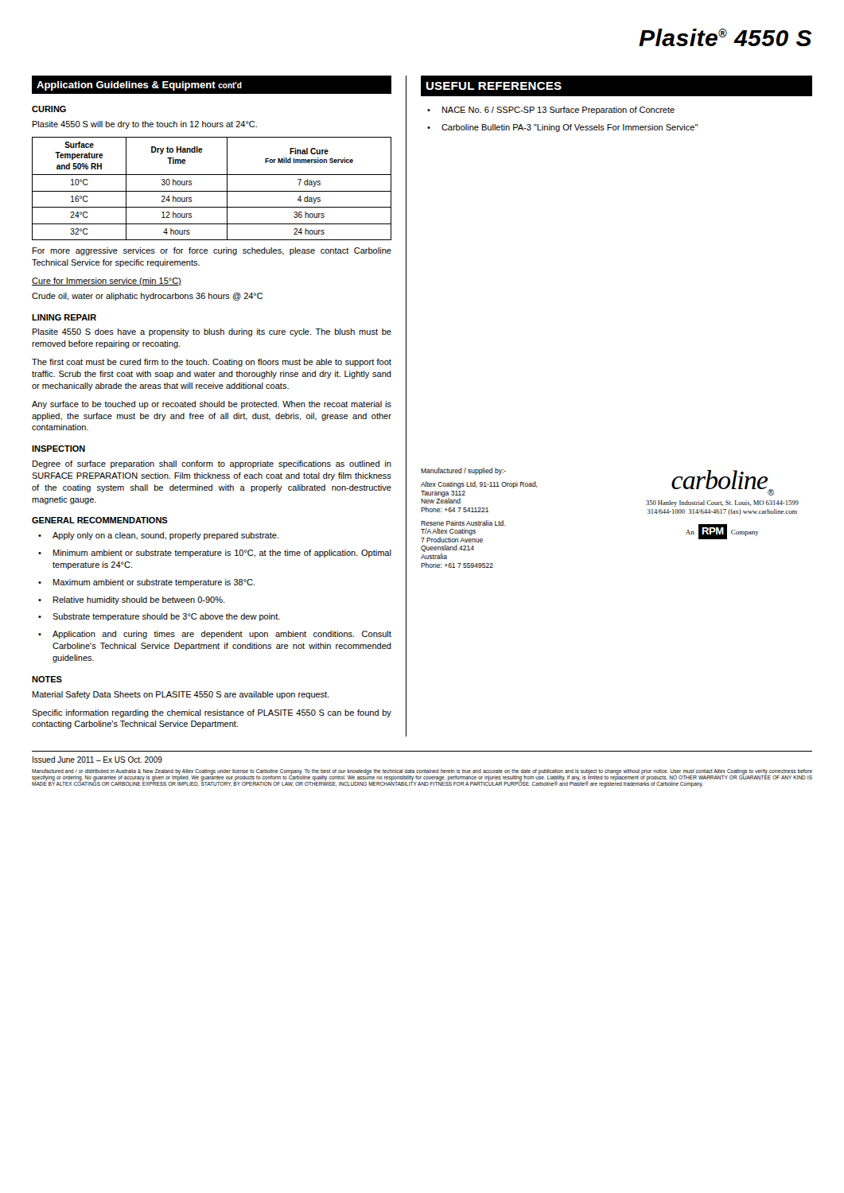Plasite® 4550 S
Application Guidelines & Equipment cont'd
Curing
Plasite 4550 S will be dry to the touch in 12 hours at 24°C.
| Surface Temperature and 50% RH | Dry to Handle Time | Final Cure For Mild Immersion Service |
| --- | --- | --- |
| 10°C | 30 hours | 7 days |
| 16°C | 24 hours | 4 days |
| 24°C | 12 hours | 36 hours |
| 32°C | 4 hours | 24 hours |
For more aggressive services or for force curing schedules, please contact Carboline Technical Service for specific requirements.
Cure for Immersion service (min 15°C)
Crude oil, water or aliphatic hydrocarbons 36 hours @ 24°C
Lining Repair
Plasite 4550 S does have a propensity to blush during its cure cycle. The blush must be removed before repairing or recoating.
The first coat must be cured firm to the touch. Coating on floors must be able to support foot traffic. Scrub the first coat with soap and water and thoroughly rinse and dry it. Lightly sand or mechanically abrade the areas that will receive additional coats.
Any surface to be touched up or recoated should be protected. When the recoat material is applied, the surface must be dry and free of all dirt, dust, debris, oil, grease and other contamination.
Inspection
Degree of surface preparation shall conform to appropriate specifications as outlined in SURFACE PREPARATION section. Film thickness of each coat and total dry film thickness of the coating system shall be determined with a properly calibrated non-destructive magnetic gauge.
General Recommendations
Apply only on a clean, sound, properly prepared substrate.
Minimum ambient or substrate temperature is 10°C, at the time of application. Optimal temperature is 24°C.
Maximum ambient or substrate temperature is 38°C.
Relative humidity should be between 0-90%.
Substrate temperature should be 3°C above the dew point.
Application and curing times are dependent upon ambient conditions. Consult Carboline's Technical Service Department if conditions are not within recommended guidelines.
Notes
Material Safety Data Sheets on PLASITE 4550 S are available upon request.
Specific information regarding the chemical resistance of PLASITE 4550 S can be found by contacting Carboline's Technical Service Department.
USEFUL REFERENCES
NACE No. 6 / SSPC-SP 13 Surface Preparation of Concrete
Carboline Bulletin PA-3 "Lining Of Vessels For Immersion Service"
Manufactured / supplied by:-
Altex Coatings Ltd, 91-111 Oropi Road,
Tauranga 3112
New Zealand
Phone: +64 7 5411221
Resene Paints Australia Ltd.
T/A Altex Coatings
7 Production Avenue
Queensland 4214
Australia
Phone: +61 7 55949522
carboline®
350 Hanley Industrial Court, St. Louis, MO 63144-1599
314/644-1000 314/644-4617 (fax) www.carboline.com
An RPM Company
Issued June 2011 – Ex US Oct. 2009
Manufactured and / or distributed in Australia & New Zealand by Altex Coatings under license to Carboline Company. To the best of our knowledge the technical data contained herein is true and accurate on the date of publication and is subject to change without prior notice. User must contact Altex Coatings to verify correctness before specifying or ordering. No guarantee of accuracy is given or implied. We guarantee our products to conform to Carboline quality control. We assume no responsibility for coverage, performance or injuries resulting from use. Liability, if any, is limited to replacement of products. NO OTHER WARRANTY OR GUARANTEE OF ANY KIND IS MADE BY ALTEX COATINGS OR CARBOLINE EXPRESS OR IMPLIED, STATUTORY, BY OPERATION OF LAW, OR OTHERWISE, INCLUDING MERCHANTABILITY AND FITNESS FOR A PARTICULAR PURPOSE. Carboline® and Plasite® are registered trademarks of Carboline Company.